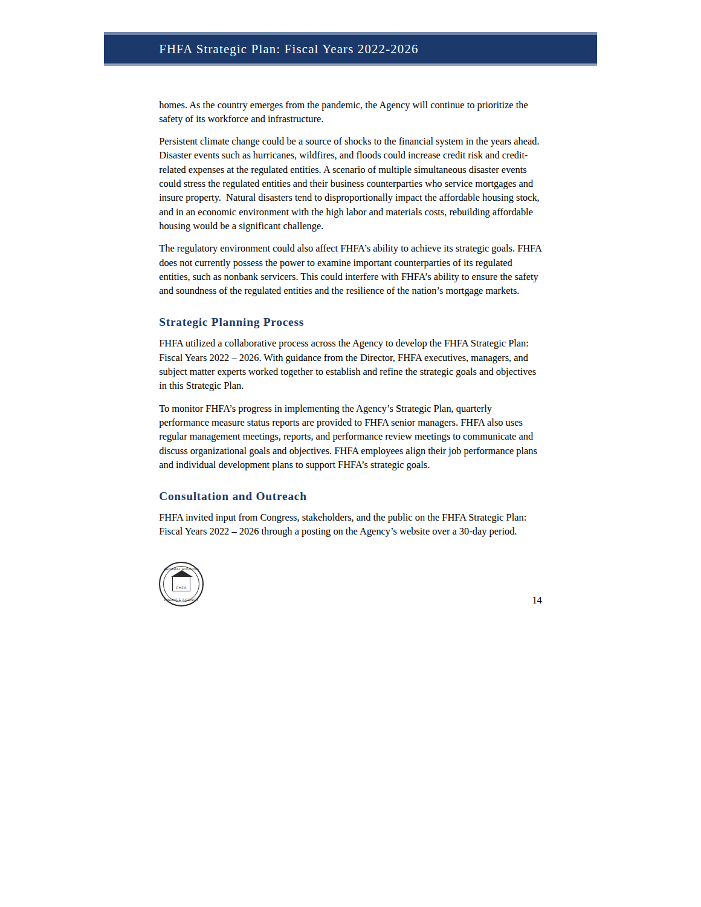FHFA Strategic Plan: Fiscal Years 2022-2026
homes. As the country emerges from the pandemic, the Agency will continue to prioritize the safety of its workforce and infrastructure.
Persistent climate change could be a source of shocks to the financial system in the years ahead. Disaster events such as hurricanes, wildfires, and floods could increase credit risk and credit-related expenses at the regulated entities. A scenario of multiple simultaneous disaster events could stress the regulated entities and their business counterparties who service mortgages and insure property. Natural disasters tend to disproportionally impact the affordable housing stock, and in an economic environment with the high labor and materials costs, rebuilding affordable housing would be a significant challenge.
The regulatory environment could also affect FHFA’s ability to achieve its strategic goals. FHFA does not currently possess the power to examine important counterparties of its regulated entities, such as nonbank servicers. This could interfere with FHFA’s ability to ensure the safety and soundness of the regulated entities and the resilience of the nation’s mortgage markets.
Strategic Planning Process
FHFA utilized a collaborative process across the Agency to develop the FHFA Strategic Plan: Fiscal Years 2022 – 2026. With guidance from the Director, FHFA executives, managers, and subject matter experts worked together to establish and refine the strategic goals and objectives in this Strategic Plan.
To monitor FHFA’s progress in implementing the Agency’s Strategic Plan, quarterly performance measure status reports are provided to FHFA senior managers. FHFA also uses regular management meetings, reports, and performance review meetings to communicate and discuss organizational goals and objectives. FHFA employees align their job performance plans and individual development plans to support FHFA’s strategic goals.
Consultation and Outreach
FHFA invited input from Congress, stakeholders, and the public on the FHFA Strategic Plan: Fiscal Years 2022 – 2026 through a posting on the Agency’s website over a 30-day period.
FEDERAL HOUSING
FHFA
FINANCE AGENCY
14